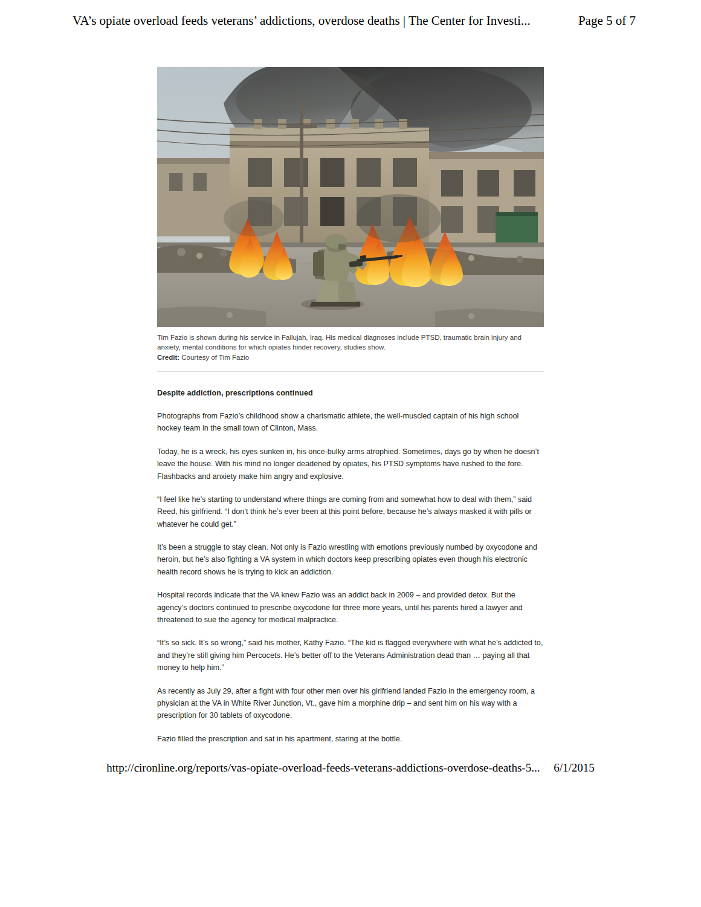VA’s opiate overload feeds veterans’ addictions, overdose deaths | The Center for Investi...
Page 5 of 7
Tim Fazio is shown during his service in Fallujah, Iraq. His medical diagnoses include PTSD, traumatic brain injury and anxiety, mental conditions for which opiates hinder recovery, studies show.
Credit: Courtesy of Tim Fazio
Despite addiction, prescriptions continued
Photographs from Fazio’s childhood show a charismatic athlete, the well-muscled captain of his high school hockey team in the small town of Clinton, Mass.
Today, he is a wreck, his eyes sunken in, his once-bulky arms atrophied. Sometimes, days go by when he doesn’t leave the house. With his mind no longer deadened by opiates, his PTSD symptoms have rushed to the fore. Flashbacks and anxiety make him angry and explosive.
“I feel like he’s starting to understand where things are coming from and somewhat how to deal with them,” said Reed, his girlfriend. “I don’t think he’s ever been at this point before, because he’s always masked it with pills or whatever he could get.”
It’s been a struggle to stay clean. Not only is Fazio wrestling with emotions previously numbed by oxycodone and heroin, but he’s also fighting a VA system in which doctors keep prescribing opiates even though his electronic health record shows he is trying to kick an addiction.
Hospital records indicate that the VA knew Fazio was an addict back in 2009 – and provided detox. But the agency’s doctors continued to prescribe oxycodone for three more years, until his parents hired a lawyer and threatened to sue the agency for medical malpractice.
“It’s so sick. It’s so wrong,” said his mother, Kathy Fazio. “The kid is flagged everywhere with what he’s addicted to, and they’re still giving him Percocets. He’s better off to the Veterans Administration dead than … paying all that money to help him.”
As recently as July 29, after a fight with four other men over his girlfriend landed Fazio in the emergency room, a physician at the VA in White River Junction, Vt., gave him a morphine drip – and sent him on his way with a prescription for 30 tablets of oxycodone.
Fazio filled the prescription and sat in his apartment, staring at the bottle.
http://cironline.org/reports/vas-opiate-overload-feeds-veterans-addictions-overdose-deaths-5... 6/1/2015